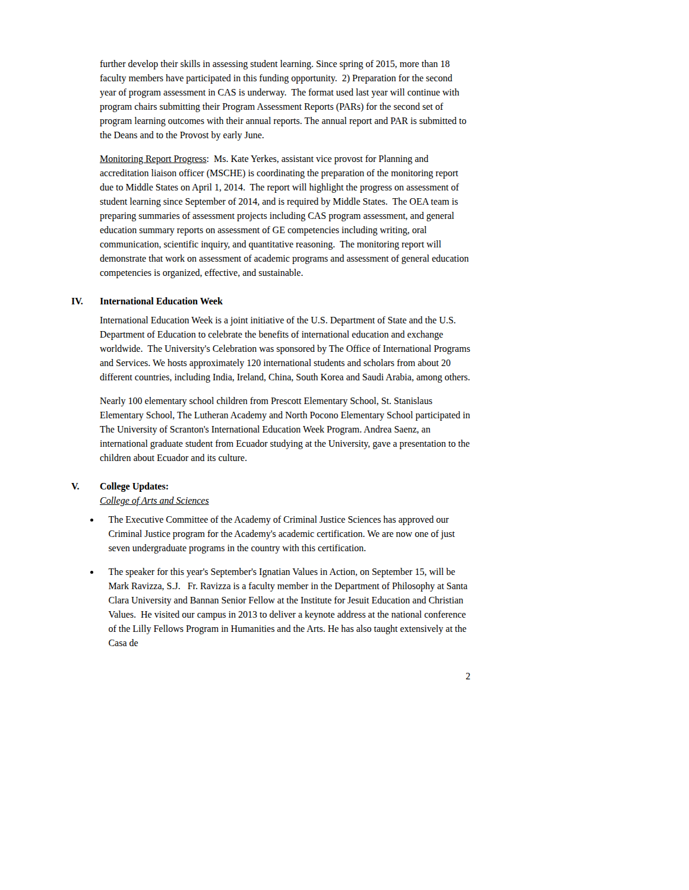further develop their skills in assessing student learning. Since spring of 2015, more than 18 faculty members have participated in this funding opportunity. 2) Preparation for the second year of program assessment in CAS is underway. The format used last year will continue with program chairs submitting their Program Assessment Reports (PARs) for the second set of program learning outcomes with their annual reports. The annual report and PAR is submitted to the Deans and to the Provost by early June.
Monitoring Report Progress: Ms. Kate Yerkes, assistant vice provost for Planning and accreditation liaison officer (MSCHE) is coordinating the preparation of the monitoring report due to Middle States on April 1, 2014. The report will highlight the progress on assessment of student learning since September of 2014, and is required by Middle States. The OEA team is preparing summaries of assessment projects including CAS program assessment, and general education summary reports on assessment of GE competencies including writing, oral communication, scientific inquiry, and quantitative reasoning. The monitoring report will demonstrate that work on assessment of academic programs and assessment of general education competencies is organized, effective, and sustainable.
IV.
International Education Week
International Education Week is a joint initiative of the U.S. Department of State and the U.S. Department of Education to celebrate the benefits of international education and exchange worldwide. The University's Celebration was sponsored by The Office of International Programs and Services. We hosts approximately 120 international students and scholars from about 20 different countries, including India, Ireland, China, South Korea and Saudi Arabia, among others.
Nearly 100 elementary school children from Prescott Elementary School, St. Stanislaus Elementary School, The Lutheran Academy and North Pocono Elementary School participated in The University of Scranton's International Education Week Program. Andrea Saenz, an international graduate student from Ecuador studying at the University, gave a presentation to the children about Ecuador and its culture.
V.
College Updates:
College of Arts and Sciences
The Executive Committee of the Academy of Criminal Justice Sciences has approved our Criminal Justice program for the Academy's academic certification. We are now one of just seven undergraduate programs in the country with this certification.
The speaker for this year's September's Ignatian Values in Action, on September 15, will be Mark Ravizza, S.J. Fr. Ravizza is a faculty member in the Department of Philosophy at Santa Clara University and Bannan Senior Fellow at the Institute for Jesuit Education and Christian Values. He visited our campus in 2013 to deliver a keynote address at the national conference of the Lilly Fellows Program in Humanities and the Arts. He has also taught extensively at the Casa de
2